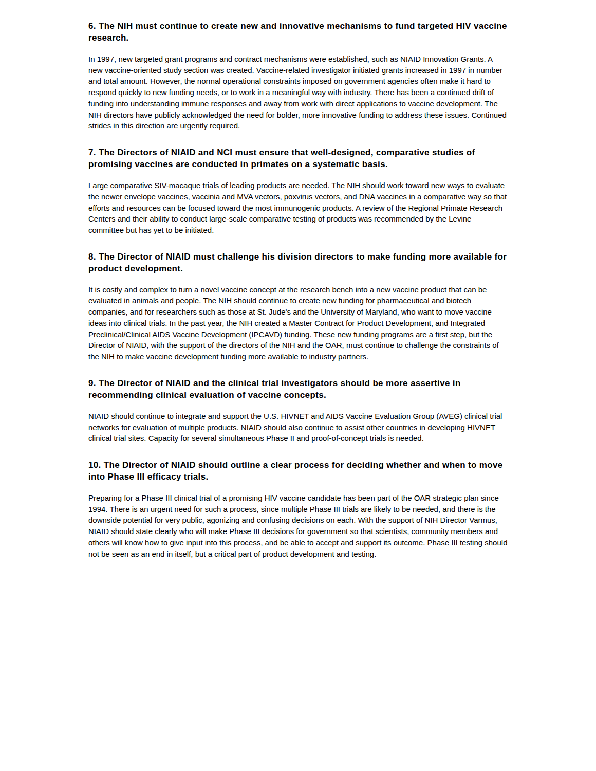6. The NIH must continue to create new and innovative mechanisms to fund targeted HIV vaccine research.
In 1997, new targeted grant programs and contract mechanisms were established, such as NIAID Innovation Grants. A new vaccine-oriented study section was created. Vaccine-related investigator initiated grants increased in 1997 in number and total amount. However, the normal operational constraints imposed on government agencies often make it hard to respond quickly to new funding needs, or to work in a meaningful way with industry. There has been a continued drift of funding into understanding immune responses and away from work with direct applications to vaccine development. The NIH directors have publicly acknowledged the need for bolder, more innovative funding to address these issues. Continued strides in this direction are urgently required.
7. The Directors of NIAID and NCI must ensure that well-designed, comparative studies of promising vaccines are conducted in primates on a systematic basis.
Large comparative SIV-macaque trials of leading products are needed. The NIH should work toward new ways to evaluate the newer envelope vaccines, vaccinia and MVA vectors, poxvirus vectors, and DNA vaccines in a comparative way so that efforts and resources can be focused toward the most immunogenic products. A review of the Regional Primate Research Centers and their ability to conduct large-scale comparative testing of products was recommended by the Levine committee but has yet to be initiated.
8. The Director of NIAID must challenge his division directors to make funding more available for product development.
It is costly and complex to turn a novel vaccine concept at the research bench into a new vaccine product that can be evaluated in animals and people. The NIH should continue to create new funding for pharmaceutical and biotech companies, and for researchers such as those at St. Jude's and the University of Maryland, who want to move vaccine ideas into clinical trials. In the past year, the NIH created a Master Contract for Product Development, and Integrated Preclinical/Clinical AIDS Vaccine Development (IPCAVD) funding. These new funding programs are a first step, but the Director of NIAID, with the support of the directors of the NIH and the OAR, must continue to challenge the constraints of the NIH to make vaccine development funding more available to industry partners.
9. The Director of NIAID and the clinical trial investigators should be more assertive in recommending clinical evaluation of vaccine concepts.
NIAID should continue to integrate and support the U.S. HIVNET and AIDS Vaccine Evaluation Group (AVEG) clinical trial networks for evaluation of multiple products. NIAID should also continue to assist other countries in developing HIVNET clinical trial sites. Capacity for several simultaneous Phase II and proof-of-concept trials is needed.
10. The Director of NIAID should outline a clear process for deciding whether and when to move into Phase III efficacy trials.
Preparing for a Phase III clinical trial of a promising HIV vaccine candidate has been part of the OAR strategic plan since 1994. There is an urgent need for such a process, since multiple Phase III trials are likely to be needed, and there is the downside potential for very public, agonizing and confusing decisions on each. With the support of NIH Director Varmus, NIAID should state clearly who will make Phase III decisions for government so that scientists, community members and others will know how to give input into this process, and be able to accept and support its outcome. Phase III testing should not be seen as an end in itself, but a critical part of product development and testing.